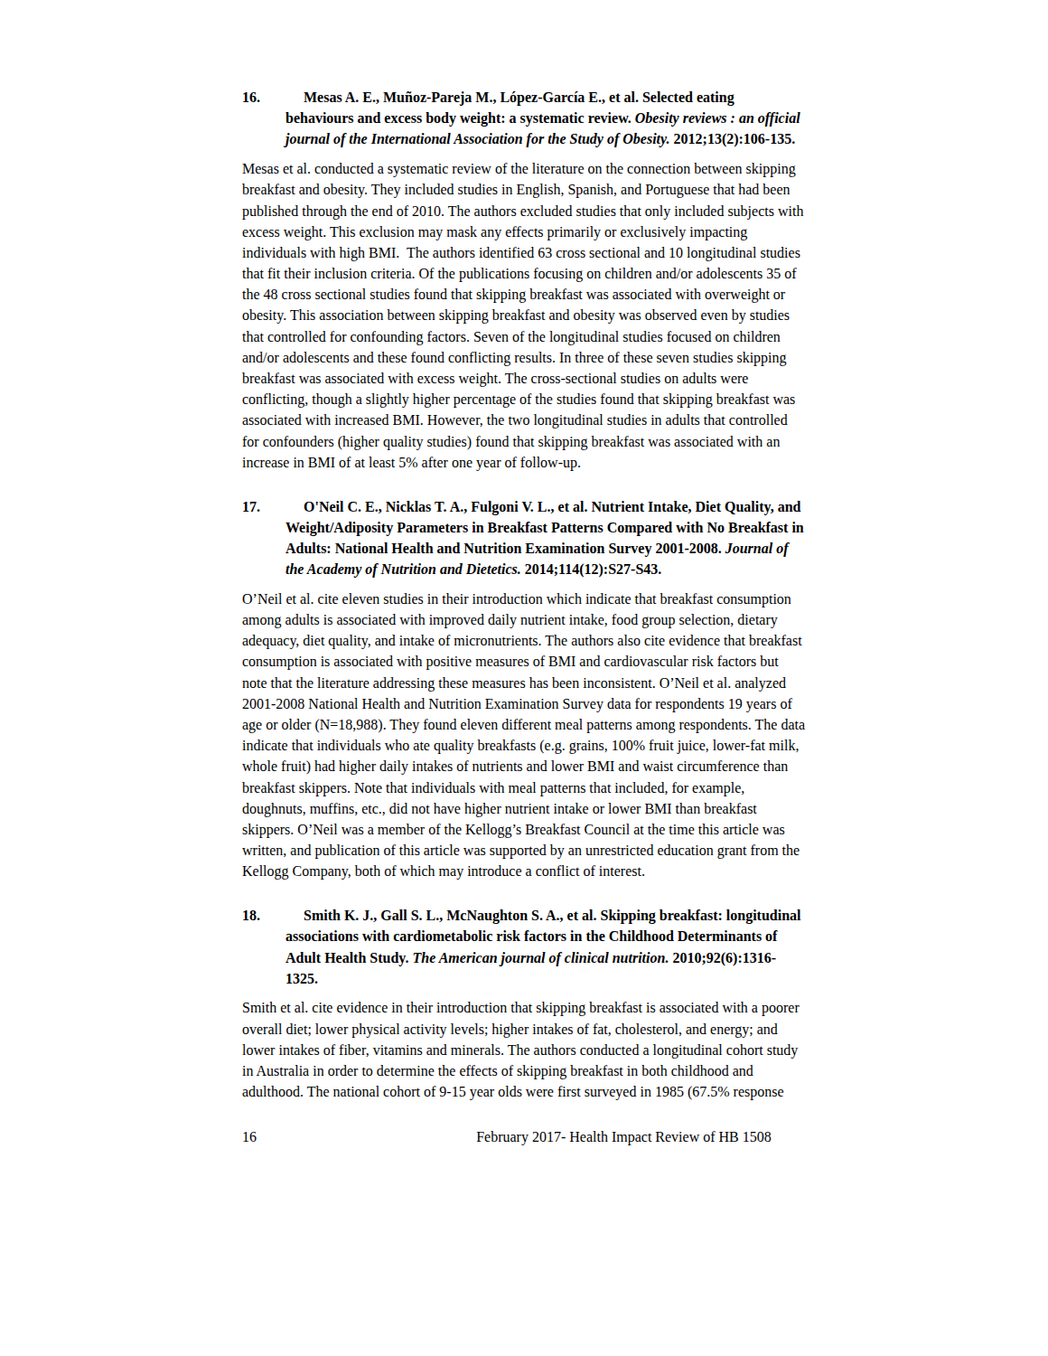16. Mesas A. E., Muñoz-Pareja M., López-García E., et al. Selected eating behaviours and excess body weight: a systematic review. Obesity reviews : an official journal of the International Association for the Study of Obesity. 2012;13(2):106-135.
Mesas et al. conducted a systematic review of the literature on the connection between skipping breakfast and obesity. They included studies in English, Spanish, and Portuguese that had been published through the end of 2010. The authors excluded studies that only included subjects with excess weight. This exclusion may mask any effects primarily or exclusively impacting individuals with high BMI. The authors identified 63 cross sectional and 10 longitudinal studies that fit their inclusion criteria. Of the publications focusing on children and/or adolescents 35 of the 48 cross sectional studies found that skipping breakfast was associated with overweight or obesity. This association between skipping breakfast and obesity was observed even by studies that controlled for confounding factors. Seven of the longitudinal studies focused on children and/or adolescents and these found conflicting results. In three of these seven studies skipping breakfast was associated with excess weight. The cross-sectional studies on adults were conflicting, though a slightly higher percentage of the studies found that skipping breakfast was associated with increased BMI. However, the two longitudinal studies in adults that controlled for confounders (higher quality studies) found that skipping breakfast was associated with an increase in BMI of at least 5% after one year of follow-up.
17. O'Neil C. E., Nicklas T. A., Fulgoni V. L., et al. Nutrient Intake, Diet Quality, and Weight/Adiposity Parameters in Breakfast Patterns Compared with No Breakfast in Adults: National Health and Nutrition Examination Survey 2001-2008. Journal of the Academy of Nutrition and Dietetics. 2014;114(12):S27-S43.
O’Neil et al. cite eleven studies in their introduction which indicate that breakfast consumption among adults is associated with improved daily nutrient intake, food group selection, dietary adequacy, diet quality, and intake of micronutrients. The authors also cite evidence that breakfast consumption is associated with positive measures of BMI and cardiovascular risk factors but note that the literature addressing these measures has been inconsistent. O’Neil et al. analyzed 2001-2008 National Health and Nutrition Examination Survey data for respondents 19 years of age or older (N=18,988). They found eleven different meal patterns among respondents. The data indicate that individuals who ate quality breakfasts (e.g. grains, 100% fruit juice, lower-fat milk, whole fruit) had higher daily intakes of nutrients and lower BMI and waist circumference than breakfast skippers. Note that individuals with meal patterns that included, for example, doughnuts, muffins, etc., did not have higher nutrient intake or lower BMI than breakfast skippers. O’Neil was a member of the Kellogg’s Breakfast Council at the time this article was written, and publication of this article was supported by an unrestricted education grant from the Kellogg Company, both of which may introduce a conflict of interest.
18. Smith K. J., Gall S. L., McNaughton S. A., et al. Skipping breakfast: longitudinal associations with cardiometabolic risk factors in the Childhood Determinants of Adult Health Study. The American journal of clinical nutrition. 2010;92(6):1316-1325.
Smith et al. cite evidence in their introduction that skipping breakfast is associated with a poorer overall diet; lower physical activity levels; higher intakes of fat, cholesterol, and energy; and lower intakes of fiber, vitamins and minerals. The authors conducted a longitudinal cohort study in Australia in order to determine the effects of skipping breakfast in both childhood and adulthood. The national cohort of 9-15 year olds were first surveyed in 1985 (67.5% response
16 February 2017- Health Impact Review of HB 1508